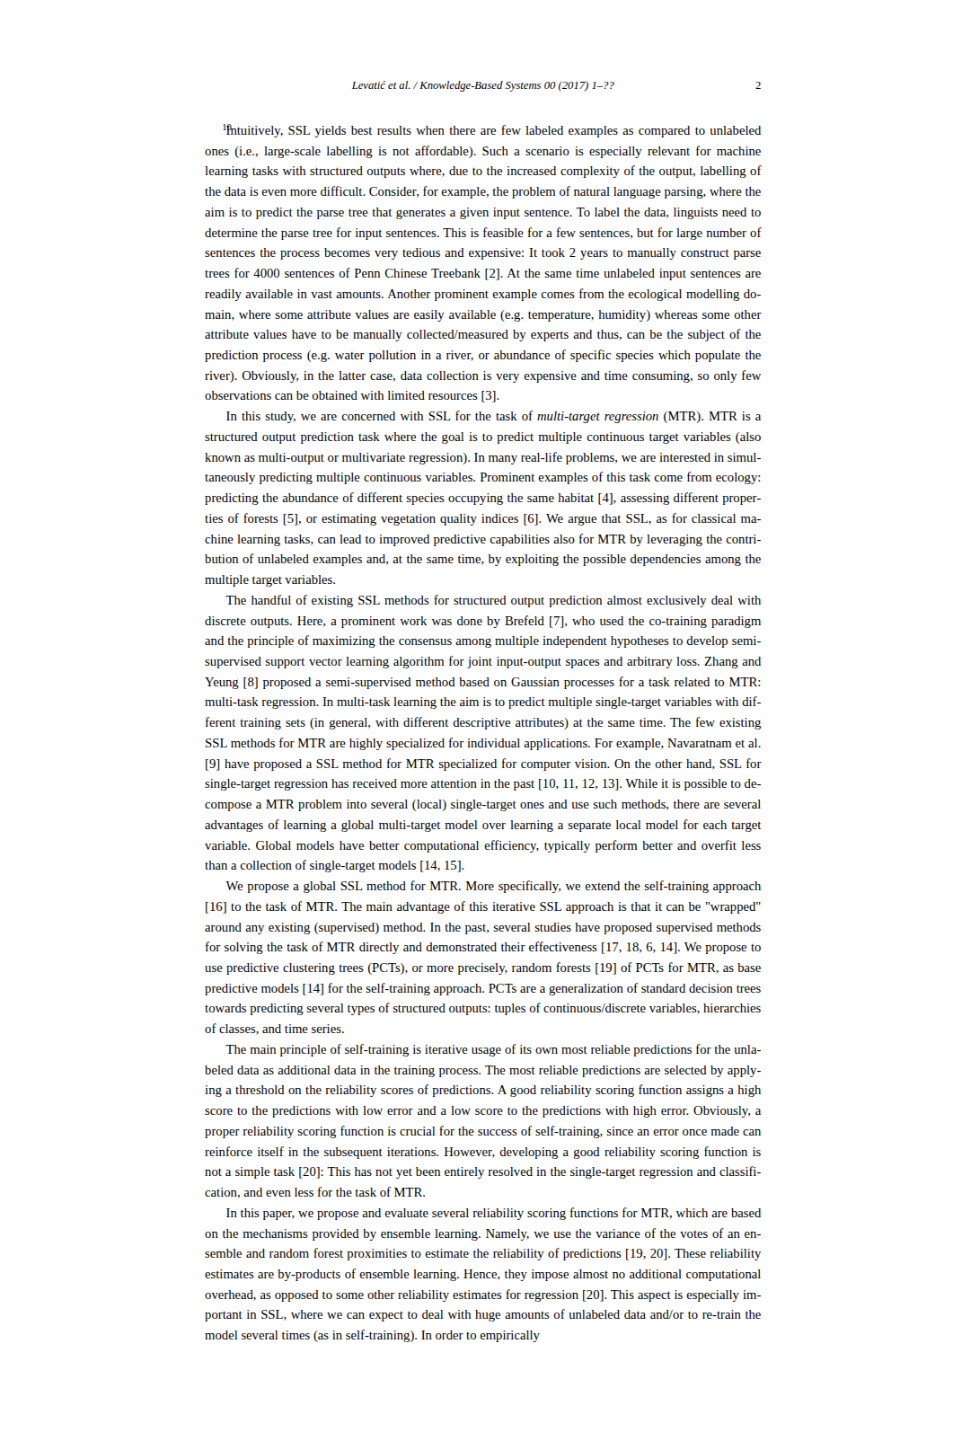Levatić et al. / Knowledge-Based Systems 00 (2017) 1–?? 2
Intuitively, SSL yields best results when there are few labeled examples as compared to unlabeled ones (i.e., large-scale labelling is not affordable). Such a scenario is especially relevant for machine learning tasks with structured outputs where, due to the increased complexity of the output, labelling of the data is even more difficult. Consider, for example, the problem of natural language parsing, where the aim is to predict the parse tree that generates a given input sentence. To label the data, linguists need to determine the parse tree for input sentences. This is feasible for a few sentences, but for large number of sentences the process becomes very tedious and expensive: It took 2 years to manually construct parse trees for 4000 sentences of Penn Chinese Treebank [2]. At the same time unlabeled input sentences are readily available in vast amounts. Another prominent example comes from the ecological modelling domain, where some attribute values are easily available (e.g. temperature, humidity) whereas some other attribute values have to be manually collected/measured by experts and thus, can be the subject of the prediction process (e.g. water pollution in a river, or abundance of specific species which populate the river). Obviously, in the latter case, data collection is very expensive and time consuming, so only few observations can be obtained with limited resources [3].
In this study, we are concerned with SSL for the task of multi-target regression (MTR). MTR is a structured output prediction task where the goal is to predict multiple continuous target variables (also known as multi-output or multivariate regression). In many real-life problems, we are interested in simultaneously predicting multiple continuous variables. Prominent examples of this task come from ecology: predicting the abundance of different species occupying the same habitat [4], assessing different properties of forests [5], or estimating vegetation quality indices [6]. We argue that SSL, as for classical machine learning tasks, can lead to improved predictive capabilities also for MTR by leveraging the contribution of unlabeled examples and, at the same time, by exploiting the possible dependencies among the multiple target variables.
The handful of existing SSL methods for structured output prediction almost exclusively deal with discrete outputs. Here, a prominent work was done by Brefeld [7], who used the co-training paradigm and the principle of maximizing the consensus among multiple independent hypotheses to develop semi-supervised support vector learning algorithm for joint input-output spaces and arbitrary loss. Zhang and Yeung [8] proposed a semi-supervised method based on Gaussian processes for a task related to MTR: multi-task regression. In multi-task learning the aim is to predict multiple single-target variables with different training sets (in general, with different descriptive attributes) at the same time. The few existing SSL methods for MTR are highly specialized for individual applications. For example, Navaratnam et al. [9] have proposed a SSL method for MTR specialized for computer vision. On the other hand, SSL for single-target regression has received more attention in the past [10, 11, 12, 13]. While it is possible to decompose a MTR problem into several (local) single-target ones and use such methods, there are several advantages of learning a global multi-target model over learning a separate local model for each target variable. Global models have better computational efficiency, typically perform better and overfit less than a collection of single-target models [14, 15].
We propose a global SSL method for MTR. More specifically, we extend the self-training approach [16] to the task of MTR. The main advantage of this iterative SSL approach is that it can be "wrapped" around any existing (supervised) method. In the past, several studies have proposed supervised methods for solving the task of MTR directly and demonstrated their effectiveness [17, 18, 6, 14]. We propose to use predictive clustering trees (PCTs), or more precisely, random forests [19] of PCTs for MTR, as base predictive models [14] for the self-training approach. PCTs are a generalization of standard decision trees towards predicting several types of structured outputs: tuples of continuous/discrete variables, hierarchies of classes, and time series.
The main principle of self-training is iterative usage of its own most reliable predictions for the unlabeled data as additional data in the training process. The most reliable predictions are selected by applying a threshold on the reliability scores of predictions. A good reliability scoring function assigns a high score to the predictions with low error and a low score to the predictions with high error. Obviously, a proper reliability scoring function is crucial for the success of self-training, since an error once made can reinforce itself in the subsequent iterations. However, developing a good reliability scoring function is not a simple task [20]: This has not yet been entirely resolved in the single-target regression and classification, and even less for the task of MTR.
In this paper, we propose and evaluate several reliability scoring functions for MTR, which are based on the mechanisms provided by ensemble learning. Namely, we use the variance of the votes of an ensemble and random forest proximities to estimate the reliability of predictions [19, 20]. These reliability estimates are by-products of ensemble learning. Hence, they impose almost no additional computational overhead, as opposed to some other reliability estimates for regression [20]. This aspect is especially important in SSL, where we can expect to deal with huge amounts of unlabeled data and/or to re-train the model several times (as in self-training). In order to empirically